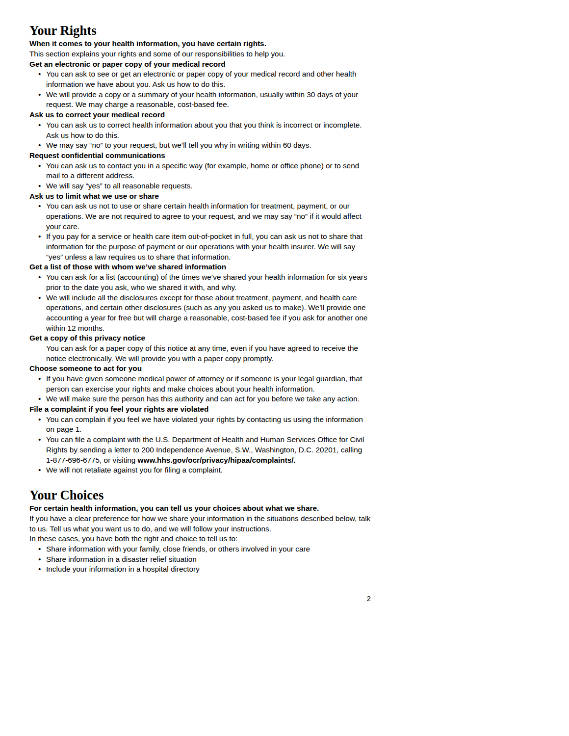Your Rights
When it comes to your health information, you have certain rights.
This section explains your rights and some of our responsibilities to help you.
Get an electronic or paper copy of your medical record
You can ask to see or get an electronic or paper copy of your medical record and other health information we have about you. Ask us how to do this.
We will provide a copy or a summary of your health information, usually within 30 days of your request. We may charge a reasonable, cost-based fee.
Ask us to correct your medical record
You can ask us to correct health information about you that you think is incorrect or incomplete. Ask us how to do this.
We may say “no” to your request, but we’ll tell you why in writing within 60 days.
Request confidential communications
You can ask us to contact you in a specific way (for example, home or office phone) or to send mail to a different address.
We will say “yes” to all reasonable requests.
Ask us to limit what we use or share
You can ask us not to use or share certain health information for treatment, payment, or our operations. We are not required to agree to your request, and we may say “no” if it would affect your care.
If you pay for a service or health care item out-of-pocket in full, you can ask us not to share that information for the purpose of payment or our operations with your health insurer. We will say “yes” unless a law requires us to share that information.
Get a list of those with whom we’ve shared information
You can ask for a list (accounting) of the times we’ve shared your health information for six years prior to the date you ask, who we shared it with, and why.
We will include all the disclosures except for those about treatment, payment, and health care operations, and certain other disclosures (such as any you asked us to make). We’ll provide one accounting a year for free but will charge a reasonable, cost-based fee if you ask for another one within 12 months.
Get a copy of this privacy notice
You can ask for a paper copy of this notice at any time, even if you have agreed to receive the notice electronically. We will provide you with a paper copy promptly.
Choose someone to act for you
If you have given someone medical power of attorney or if someone is your legal guardian, that person can exercise your rights and make choices about your health information.
We will make sure the person has this authority and can act for you before we take any action.
File a complaint if you feel your rights are violated
You can complain if you feel we have violated your rights by contacting us using the information on page 1.
You can file a complaint with the U.S. Department of Health and Human Services Office for Civil Rights by sending a letter to 200 Independence Avenue, S.W., Washington, D.C. 20201, calling 1-877-696-6775, or visiting www.hhs.gov/ocr/privacy/hipaa/complaints/.
We will not retaliate against you for filing a complaint.
Your Choices
For certain health information, you can tell us your choices about what we share.
If you have a clear preference for how we share your information in the situations described below, talk to us. Tell us what you want us to do, and we will follow your instructions.
In these cases, you have both the right and choice to tell us to:
Share information with your family, close friends, or others involved in your care
Share information in a disaster relief situation
Include your information in a hospital directory
2